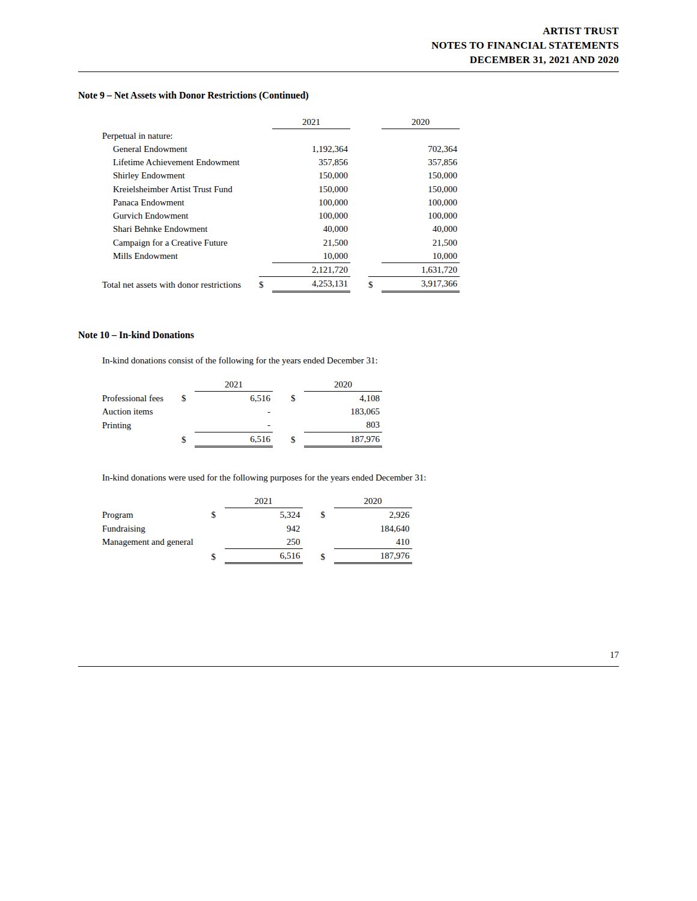ARTIST TRUST
NOTES TO FINANCIAL STATEMENTS
DECEMBER 31, 2021 AND 2020
Note 9 – Net Assets with Donor Restrictions (Continued)
| | | 2021 | | | 2020 |
| Perpetual in nature: | | | | | |
| General Endowment | | 1,192,364 | | | 702,364 |
| Lifetime Achievement Endowment | | 357,856 | | | 357,856 |
| Shirley Endowment | | 150,000 | | | 150,000 |
| Kreielsheimber Artist Trust Fund | | 150,000 | | | 150,000 |
| Panaca Endowment | | 100,000 | | | 100,000 |
| Gurvich Endowment | | 100,000 | | | 100,000 |
| Shari Behnke Endowment | | 40,000 | | | 40,000 |
| Campaign for a Creative Future | | 21,500 | | | 21,500 |
| Mills Endowment | | 10,000 | | | 10,000 |
| | | 2,121,720 | | | 1,631,720 |
| Total net assets with donor restrictions | $ | 4,253,131 | | $ | 3,917,366 |
Note 10 – In-kind Donations
In-kind donations consist of the following for the years ended December 31:
| | | 2021 | | | 2020 |
| Professional fees | $ | 6,516 | | $ | 4,108 |
| Auction items | | - | | | 183,065 |
| Printing | | - | | | 803 |
| | $ | 6,516 | | $ | 187,976 |
In-kind donations were used for the following purposes for the years ended December 31:
| | | 2021 | | | 2020 |
| Program | $ | 5,324 | | $ | 2,926 |
| Fundraising | | 942 | | | 184,640 |
| Management and general | | 250 | | | 410 |
| | $ | 6,516 | | $ | 187,976 |
17